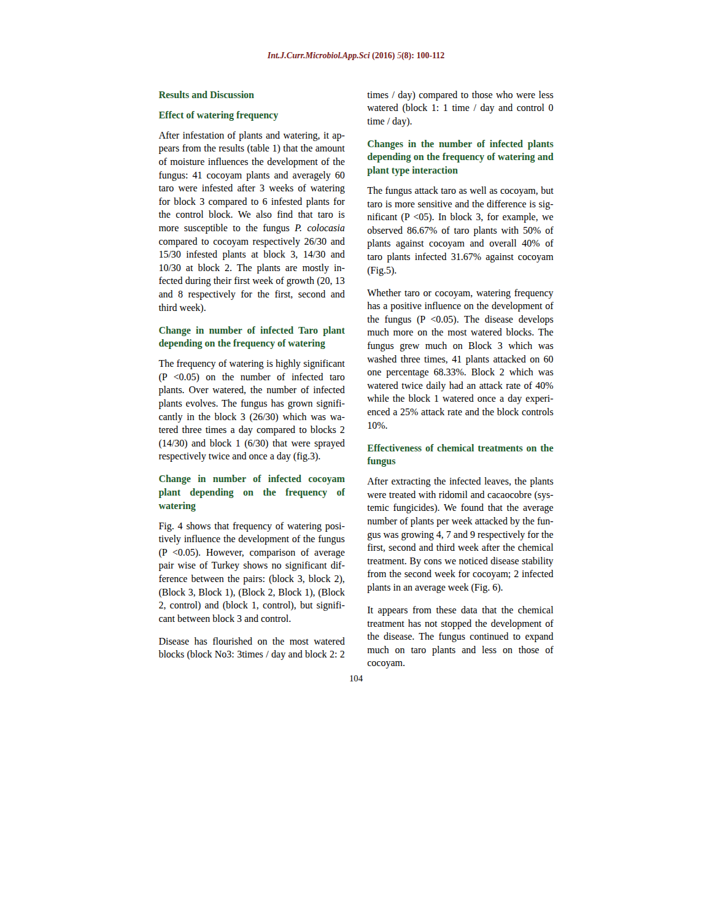Int.J.Curr.Microbiol.App.Sci (2016) 5(8): 100-112
Results and Discussion
Effect of watering frequency
After infestation of plants and watering, it appears from the results (table 1) that the amount of moisture influences the development of the fungus: 41 cocoyam plants and averagely 60 taro were infested after 3 weeks of watering for block 3 compared to 6 infested plants for the control block. We also find that taro is more susceptible to the fungus P. colocasia compared to cocoyam respectively 26/30 and 15/30 infested plants at block 3, 14/30 and 10/30 at block 2. The plants are mostly infected during their first week of growth (20, 13 and 8 respectively for the first, second and third week).
Change in number of infected Taro plant depending on the frequency of watering
The frequency of watering is highly significant (P <0.05) on the number of infected taro plants. Over watered, the number of infected plants evolves. The fungus has grown significantly in the block 3 (26/30) which was watered three times a day compared to blocks 2 (14/30) and block 1 (6/30) that were sprayed respectively twice and once a day (fig.3).
Change in number of infected cocoyam plant depending on the frequency of watering
Fig. 4 shows that frequency of watering positively influence the development of the fungus (P <0.05). However, comparison of average pair wise of Turkey shows no significant difference between the pairs: (block 3, block 2), (Block 3, Block 1), (Block 2, Block 1), (Block 2, control) and (block 1, control), but significant between block 3 and control.
Disease has flourished on the most watered blocks (block No3: 3times / day and block 2: 2 times / day) compared to those who were less watered (block 1: 1 time / day and control 0 time / day).
Changes in the number of infected plants depending on the frequency of watering and plant type interaction
The fungus attack taro as well as cocoyam, but taro is more sensitive and the difference is significant (P <05). In block 3, for example, we observed 86.67% of taro plants with 50% of plants against cocoyam and overall 40% of taro plants infected 31.67% against cocoyam (Fig.5).
Whether taro or cocoyam, watering frequency has a positive influence on the development of the fungus (P <0.05). The disease develops much more on the most watered blocks. The fungus grew much on Block 3 which was washed three times, 41 plants attacked on 60 one percentage 68.33%. Block 2 which was watered twice daily had an attack rate of 40% while the block 1 watered once a day experienced a 25% attack rate and the block controls 10%.
Effectiveness of chemical treatments on the fungus
After extracting the infected leaves, the plants were treated with ridomil and cacaocobre (systemic fungicides). We found that the average number of plants per week attacked by the fungus was growing 4, 7 and 9 respectively for the first, second and third week after the chemical treatment. By cons we noticed disease stability from the second week for cocoyam; 2 infected plants in an average week (Fig. 6).
It appears from these data that the chemical treatment has not stopped the development of the disease. The fungus continued to expand much on taro plants and less on those of cocoyam.
104